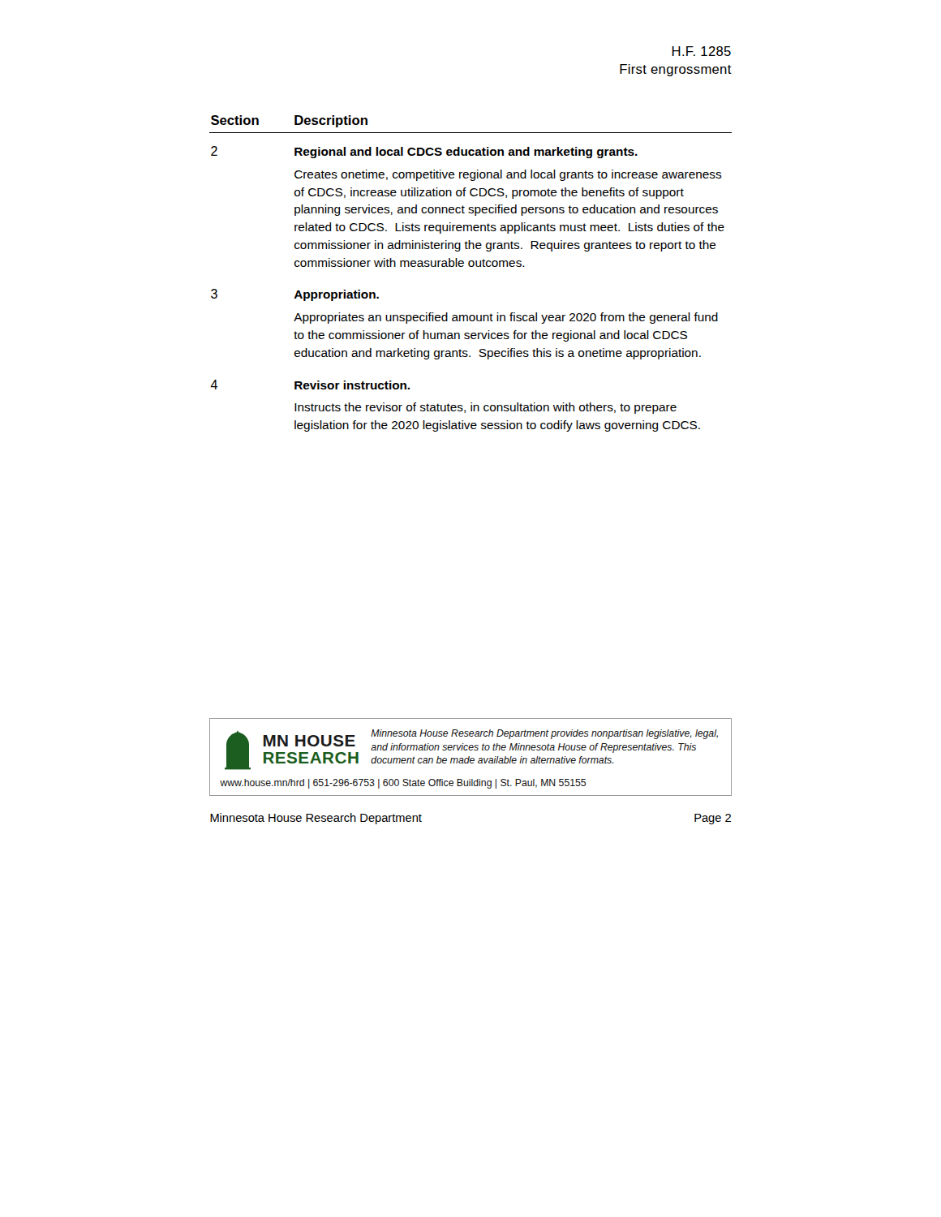H.F. 1285
First engrossment
| Section | Description |
| --- | --- |
| 2 | Regional and local CDCS education and marketing grants. Creates onetime, competitive regional and local grants to increase awareness of CDCS, increase utilization of CDCS, promote the benefits of support planning services, and connect specified persons to education and resources related to CDCS. Lists requirements applicants must meet. Lists duties of the commissioner in administering the grants. Requires grantees to report to the commissioner with measurable outcomes. |
| 3 | Appropriation. Appropriates an unspecified amount in fiscal year 2020 from the general fund to the commissioner of human services for the regional and local CDCS education and marketing grants. Specifies this is a onetime appropriation. |
| 4 | Revisor instruction. Instructs the revisor of statutes, in consultation with others, to prepare legislation for the 2020 legislative session to codify laws governing CDCS. |
MN HOUSE
RESEARCH
Minnesota House Research Department provides nonpartisan legislative, legal, and information services to the Minnesota House of Representatives. This document can be made available in alternative formats.
www.house.mn/hrd | 651-296-6753 | 600 State Office Building | St. Paul, MN 55155
Minnesota House Research Department
Page 2